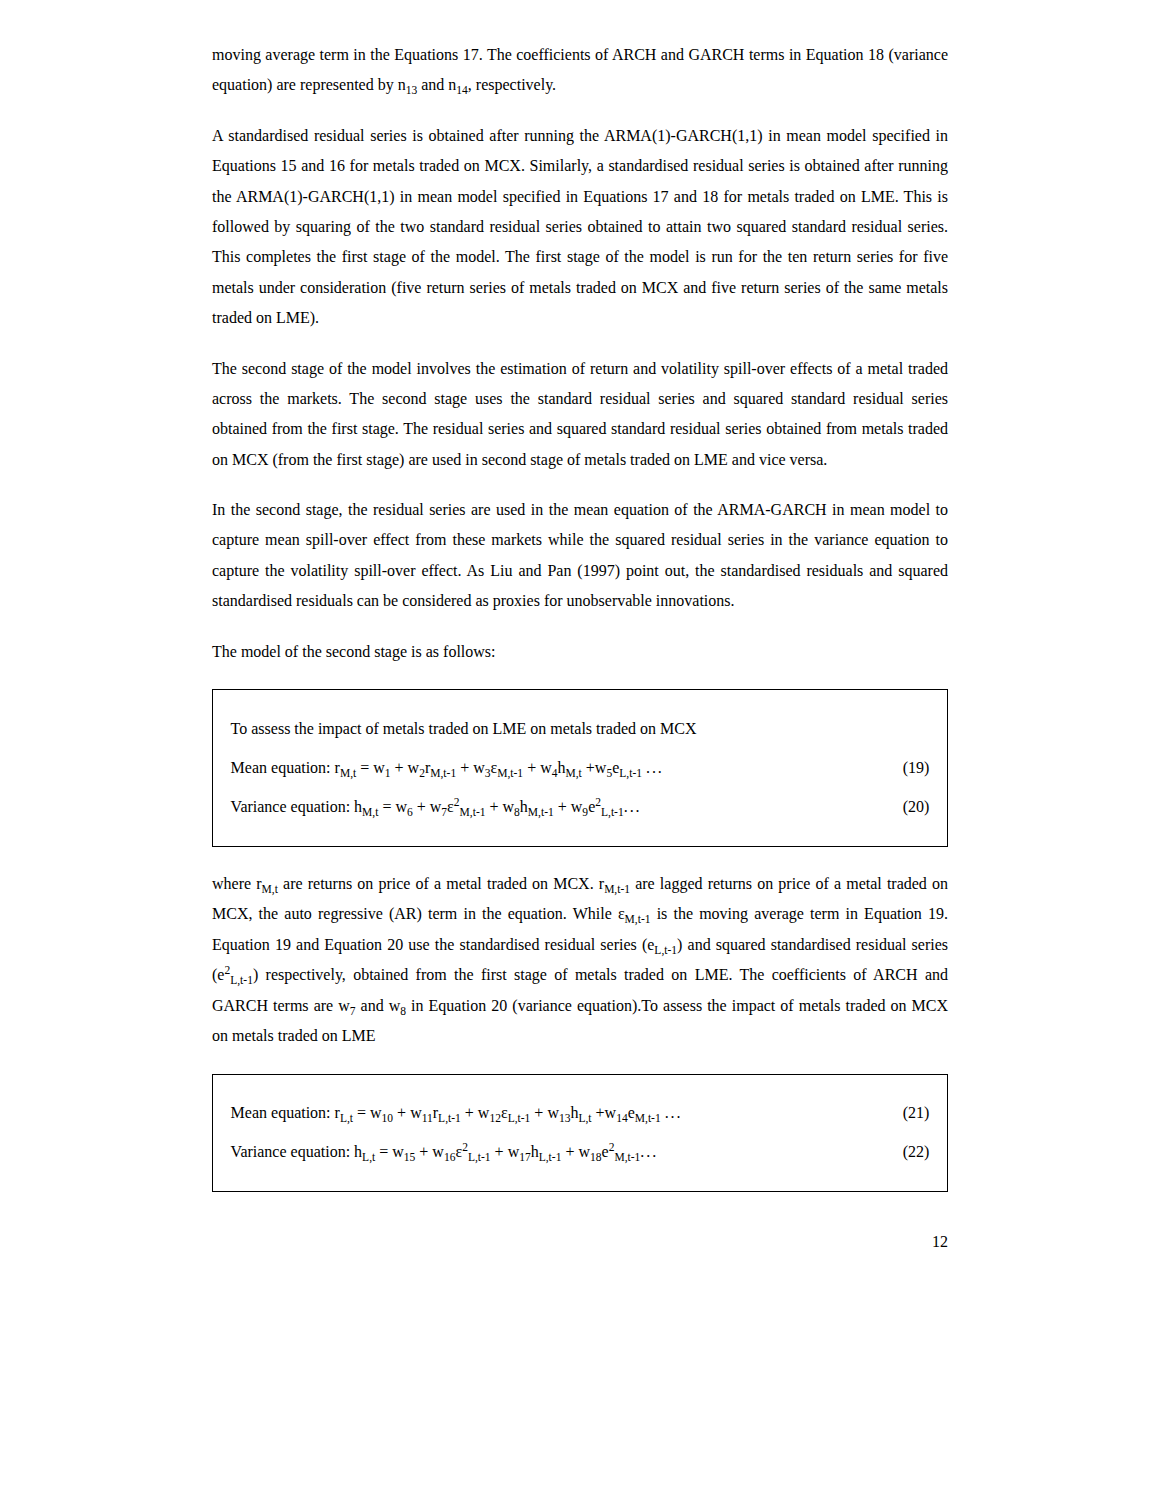moving average term in the Equations 17. The coefficients of ARCH and GARCH terms in Equation 18 (variance equation) are represented by n13 and n14, respectively.
A standardised residual series is obtained after running the ARMA(1)-GARCH(1,1) in mean model specified in Equations 15 and 16 for metals traded on MCX. Similarly, a standardised residual series is obtained after running the ARMA(1)-GARCH(1,1) in mean model specified in Equations 17 and 18 for metals traded on LME. This is followed by squaring of the two standard residual series obtained to attain two squared standard residual series. This completes the first stage of the model. The first stage of the model is run for the ten return series for five metals under consideration (five return series of metals traded on MCX and five return series of the same metals traded on LME).
The second stage of the model involves the estimation of return and volatility spill-over effects of a metal traded across the markets. The second stage uses the standard residual series and squared standard residual series obtained from the first stage. The residual series and squared standard residual series obtained from metals traded on MCX (from the first stage) are used in second stage of metals traded on LME and vice versa.
In the second stage, the residual series are used in the mean equation of the ARMA-GARCH in mean model to capture mean spill-over effect from these markets while the squared residual series in the variance equation to capture the volatility spill-over effect. As Liu and Pan (1997) point out, the standardised residuals and squared standardised residuals can be considered as proxies for unobservable innovations.
The model of the second stage is as follows:
To assess the impact of metals traded on LME on metals traded on MCX
Mean equation: rM,t = w1 + w2rM,t-1 + w3εM,t-1 + w4hM,t +w5eL,t-1 ... (19)
Variance equation: hM,t = w6 + w7ε2M,t-1 + w8hM,t-1 + w9e2L,t-1... (20)
where rM,t are returns on price of a metal traded on MCX. rM,t-1 are lagged returns on price of a metal traded on MCX, the auto regressive (AR) term in the equation. While εM,t-1 is the moving average term in Equation 19. Equation 19 and Equation 20 use the standardised residual series (eL,t-1) and squared standardised residual series (e2L,t-1) respectively, obtained from the first stage of metals traded on LME. The coefficients of ARCH and GARCH terms are w7 and w8 in Equation 20 (variance equation).To assess the impact of metals traded on MCX on metals traded on LME
Mean equation: rL,t = w10 + w11rL,t-1 + w12εL,t-1 + w13hL,t +w14eM,t-1 ... (21)
Variance equation: hL,t = w15 + w16ε2L,t-1 + w17hL,t-1 + w18e2M,t-1... (22)
12